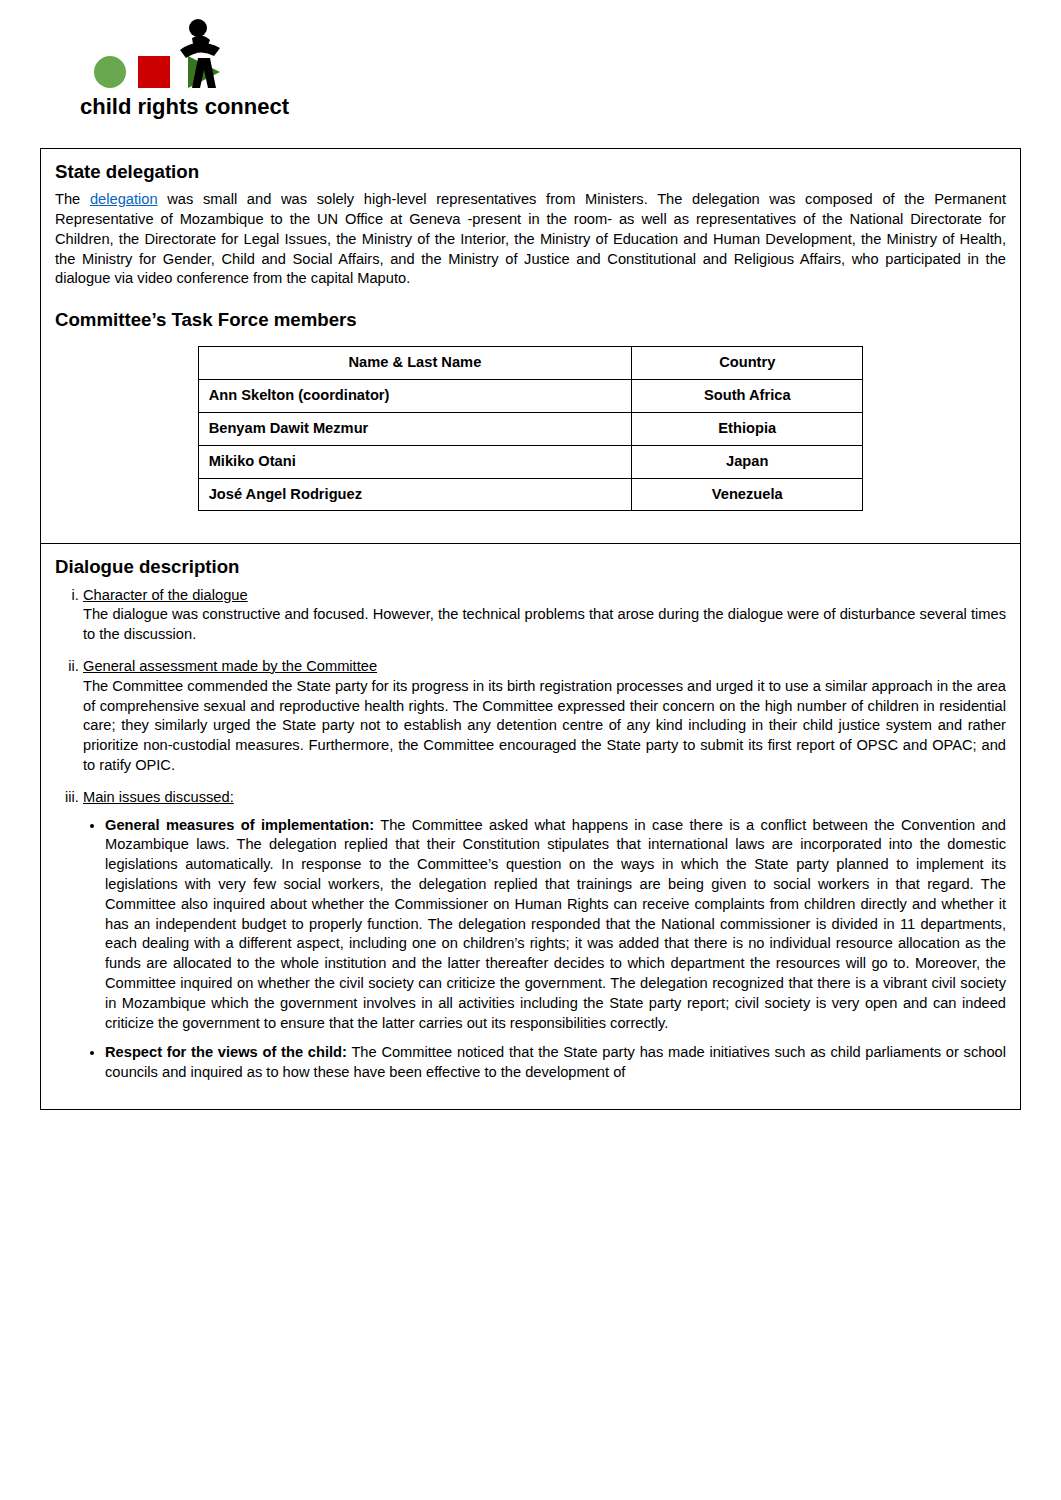child rights connect
State delegation
The delegation was small and was solely high-level representatives from Ministers. The delegation was composed of the Permanent Representative of Mozambique to the UN Office at Geneva -present in the room- as well as representatives of the National Directorate for Children, the Directorate for Legal Issues, the Ministry of the Interior, the Ministry of Education and Human Development, the Ministry of Health, the Ministry for Gender, Child and Social Affairs, and the Ministry of Justice and Constitutional and Religious Affairs, who participated in the dialogue via video conference from the capital Maputo.
Committee’s Task Force members
| Name & Last Name | Country |
| --- | --- |
| Ann Skelton (coordinator) | South Africa |
| Benyam Dawit Mezmur | Ethiopia |
| Mikiko Otani | Japan |
| José Angel Rodriguez | Venezuela |
Dialogue description
Character of the dialogue
The dialogue was constructive and focused. However, the technical problems that arose during the dialogue were of disturbance several times to the discussion.
General assessment made by the Committee
The Committee commended the State party for its progress in its birth registration processes and urged it to use a similar approach in the area of comprehensive sexual and reproductive health rights. The Committee expressed their concern on the high number of children in residential care; they similarly urged the State party not to establish any detention centre of any kind including in their child justice system and rather prioritize non-custodial measures. Furthermore, the Committee encouraged the State party to submit its first report of OPSC and OPAC; and to ratify OPIC.
Main issues discussed:
General measures of implementation: The Committee asked what happens in case there is a conflict between the Convention and Mozambique laws. The delegation replied that their Constitution stipulates that international laws are incorporated into the domestic legislations automatically. In response to the Committee’s question on the ways in which the State party planned to implement its legislations with very few social workers, the delegation replied that trainings are being given to social workers in that regard. The Committee also inquired about whether the Commissioner on Human Rights can receive complaints from children directly and whether it has an independent budget to properly function. The delegation responded that the National commissioner is divided in 11 departments, each dealing with a different aspect, including one on children’s rights; it was added that there is no individual resource allocation as the funds are allocated to the whole institution and the latter thereafter decides to which department the resources will go to. Moreover, the Committee inquired on whether the civil society can criticize the government. The delegation recognized that there is a vibrant civil society in Mozambique which the government involves in all activities including the State party report; civil society is very open and can indeed criticize the government to ensure that the latter carries out its responsibilities correctly.
Respect for the views of the child: The Committee noticed that the State party has made initiatives such as child parliaments or school councils and inquired as to how these have been effective to the development of